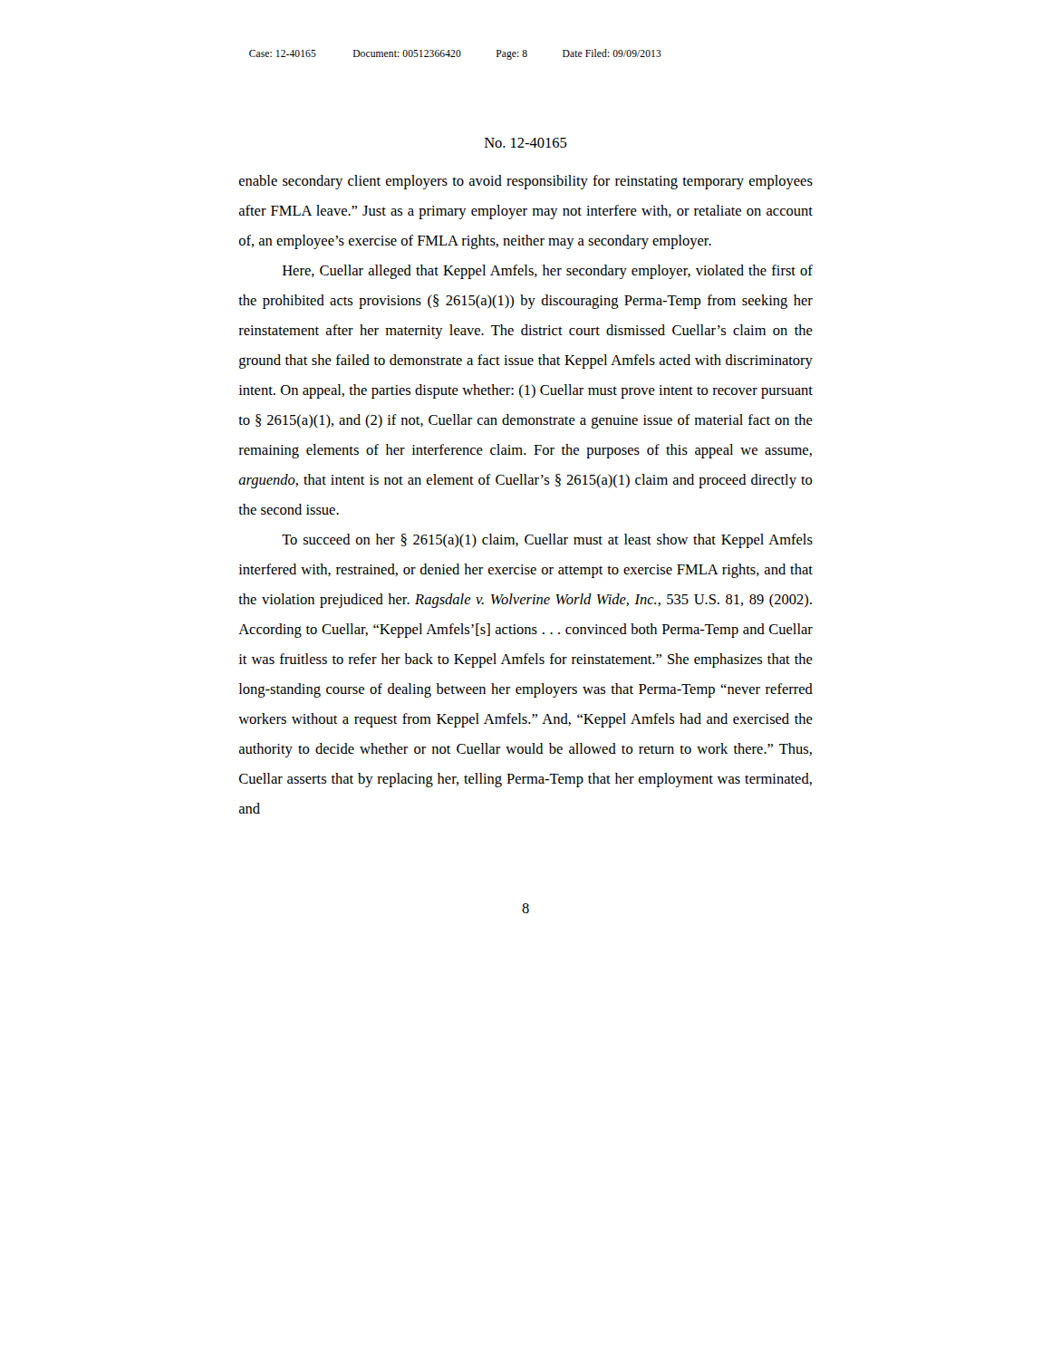Case: 12-40165 Document: 00512366420 Page: 8 Date Filed: 09/09/2013
No. 12-40165
enable secondary client employers to avoid responsibility for reinstating temporary employees after FMLA leave.” Just as a primary employer may not interfere with, or retaliate on account of, an employee’s exercise of FMLA rights, neither may a secondary employer.
Here, Cuellar alleged that Keppel Amfels, her secondary employer, violated the first of the prohibited acts provisions (§ 2615(a)(1)) by discouraging Perma-Temp from seeking her reinstatement after her maternity leave. The district court dismissed Cuellar’s claim on the ground that she failed to demonstrate a fact issue that Keppel Amfels acted with discriminatory intent. On appeal, the parties dispute whether: (1) Cuellar must prove intent to recover pursuant to § 2615(a)(1), and (2) if not, Cuellar can demonstrate a genuine issue of material fact on the remaining elements of her interference claim. For the purposes of this appeal we assume, arguendo, that intent is not an element of Cuellar’s § 2615(a)(1) claim and proceed directly to the second issue.
To succeed on her § 2615(a)(1) claim, Cuellar must at least show that Keppel Amfels interfered with, restrained, or denied her exercise or attempt to exercise FMLA rights, and that the violation prejudiced her. Ragsdale v. Wolverine World Wide, Inc., 535 U.S. 81, 89 (2002). According to Cuellar, “Keppel Amfels’[s] actions . . . convinced both Perma-Temp and Cuellar it was fruitless to refer her back to Keppel Amfels for reinstatement.” She emphasizes that the long-standing course of dealing between her employers was that Perma-Temp “never referred workers without a request from Keppel Amfels.” And, “Keppel Amfels had and exercised the authority to decide whether or not Cuellar would be allowed to return to work there.” Thus, Cuellar asserts that by replacing her, telling Perma-Temp that her employment was terminated, and
8